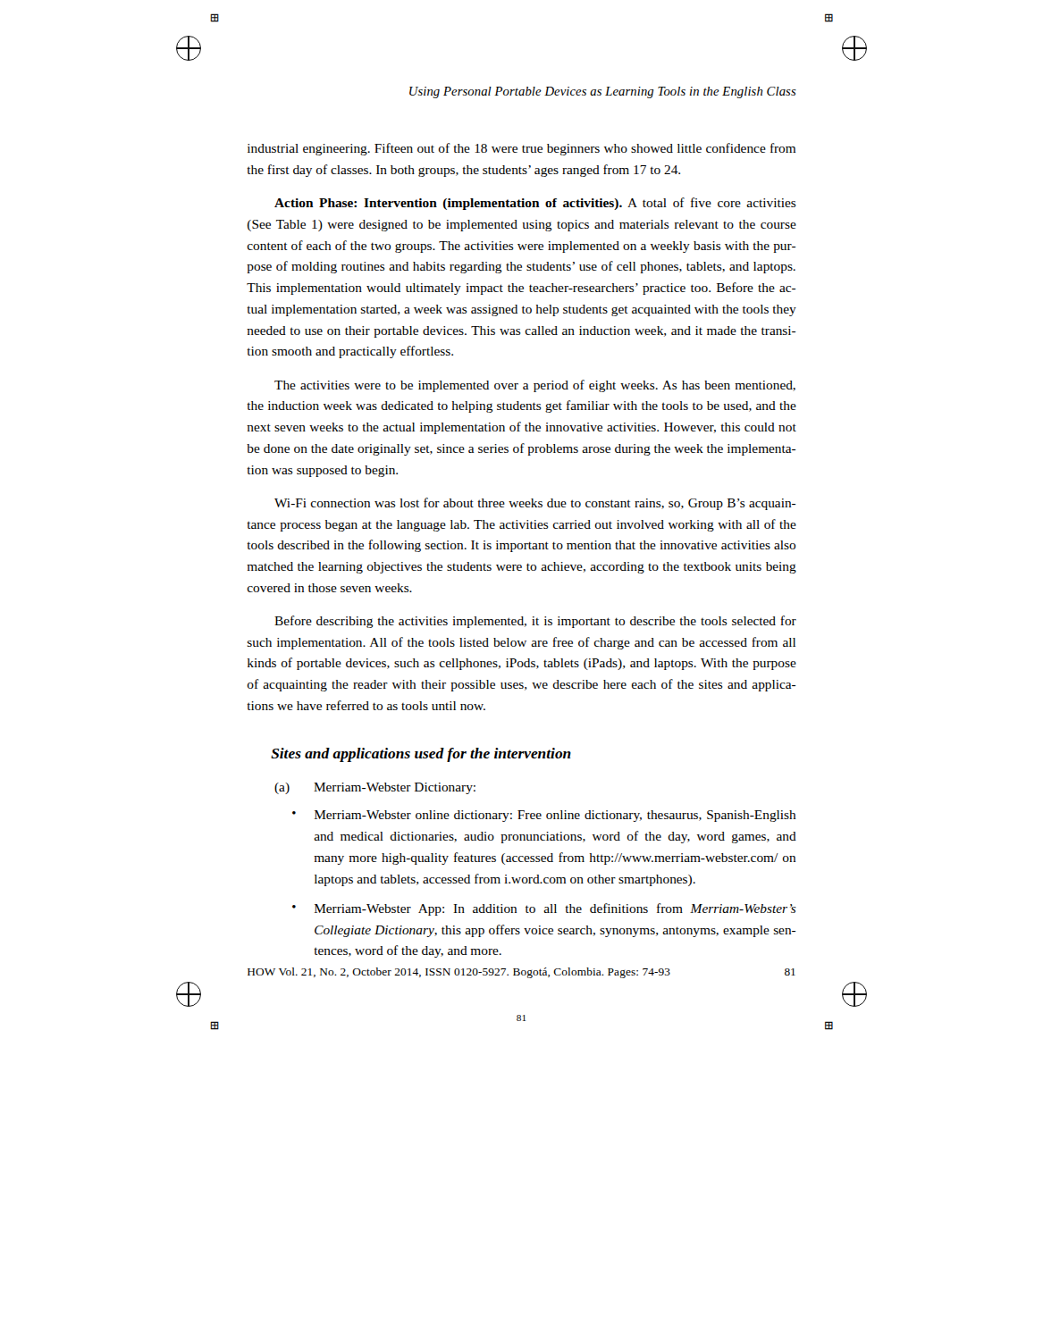⊞
⊞
⊞
⊞
Using Personal Portable Devices as Learning Tools in the English Class
industrial engineering. Fifteen out of the 18 were true beginners who showed little confidence from the first day of classes. In both groups, the students’ ages ranged from 17 to 24.
Action Phase: Intervention (implementation of activities). A total of five core activities (See Table 1) were designed to be implemented using topics and materials relevant to the course content of each of the two groups. The activities were implemented on a weekly basis with the purpose of molding routines and habits regarding the students’ use of cell phones, tablets, and laptops. This implementation would ultimately impact the teacher-researchers’ practice too. Before the actual implementation started, a week was assigned to help students get acquainted with the tools they needed to use on their portable devices. This was called an induction week, and it made the transition smooth and practically effortless.
The activities were to be implemented over a period of eight weeks. As has been mentioned, the induction week was dedicated to helping students get familiar with the tools to be used, and the next seven weeks to the actual implementation of the innovative activities. However, this could not be done on the date originally set, since a series of problems arose during the week the implementation was supposed to begin.
Wi-Fi connection was lost for about three weeks due to constant rains, so, Group B’s acquaintance process began at the language lab. The activities carried out involved working with all of the tools described in the following section. It is important to mention that the innovative activities also matched the learning objectives the students were to achieve, according to the textbook units being covered in those seven weeks.
Before describing the activities implemented, it is important to describe the tools selected for such implementation. All of the tools listed below are free of charge and can be accessed from all kinds of portable devices, such as cellphones, iPods, tablets (iPads), and laptops. With the purpose of acquainting the reader with their possible uses, we describe here each of the sites and applications we have referred to as tools until now.
Sites and applications used for the intervention
(a) Merriam-Webster Dictionary:
Merriam-Webster online dictionary: Free online dictionary, thesaurus, Spanish-English and medical dictionaries, audio pronunciations, word of the day, word games, and many more high-quality features (accessed from http://www.merriam-webster.com/ on laptops and tablets, accessed from i.word.com on other smartphones).
Merriam-Webster App: In addition to all the definitions from Merriam-Webster’s Collegiate Dictionary, this app offers voice search, synonyms, antonyms, example sentences, word of the day, and more.
HOW Vol. 21, No. 2, October 2014, ISSN 0120-5927. Bogotá, Colombia. Pages: 74-93 81
81